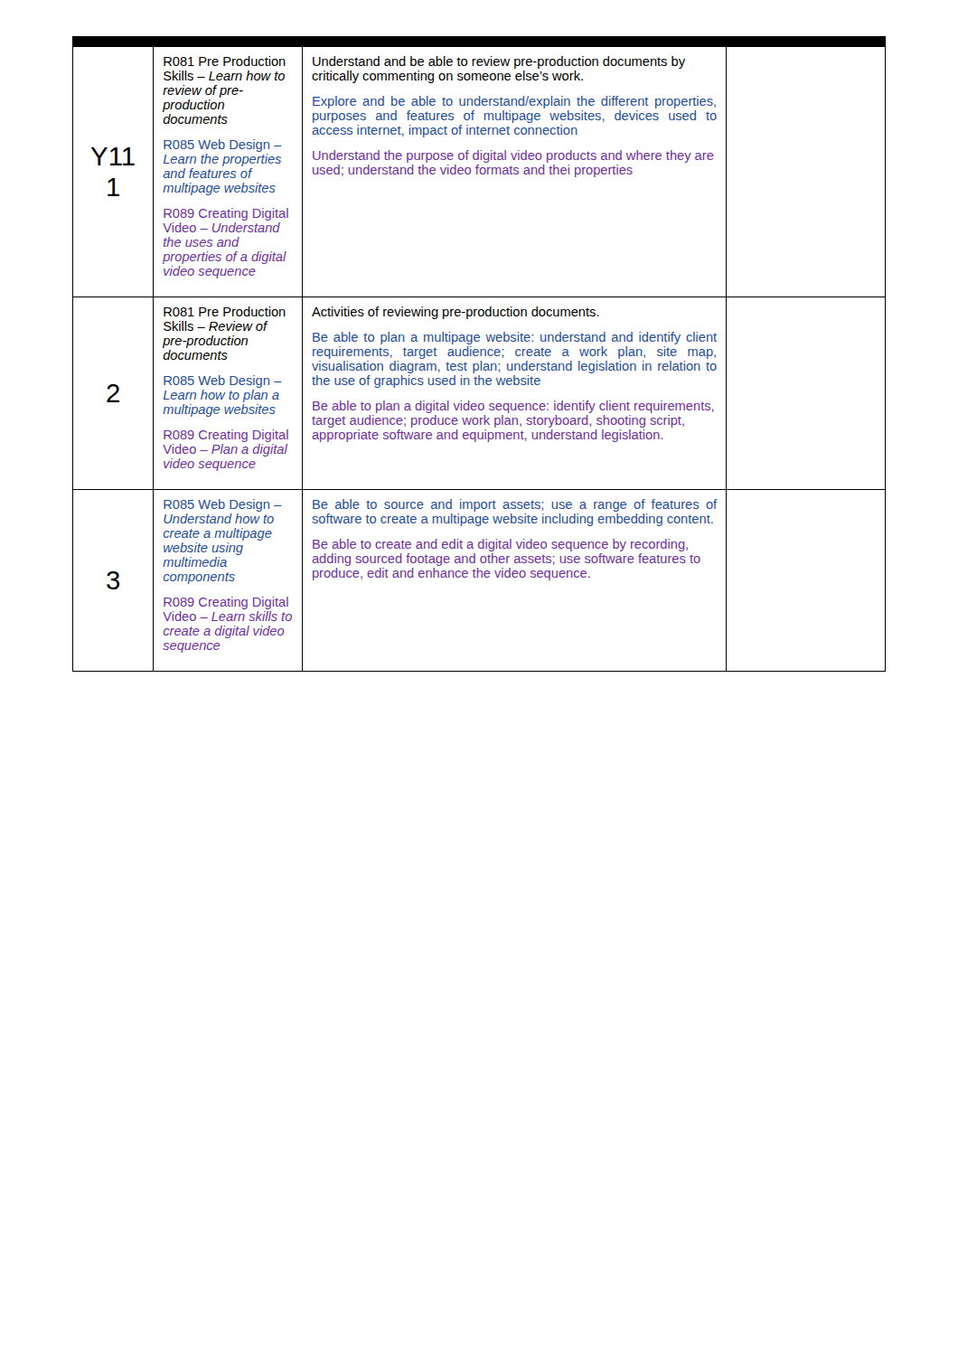| Y11 1 | R081 Pre Production Skills – Learn how to review of pre-production documents R085 Web Design – Learn the properties and features of multipage websites R089 Creating Digital Video – Understand the uses and properties of a digital video sequence | Understand and be able to review pre-production documents by critically commenting on someone else’s work. Explore and be able to understand/explain the different properties, purposes and features of multipage websites, devices used to access internet, impact of internet connection Understand the purpose of digital video products and where they are used; understand the video formats and thei properties | |
| 2 | R081 Pre Production Skills – Review of pre-production documents R085 Web Design – Learn how to plan a multipage websites R089 Creating Digital Video – Plan a digital video sequence | Activities of reviewing pre-production documents. Be able to plan a multipage website: understand and identify client requirements, target audience; create a work plan, site map, visualisation diagram, test plan; understand legislation in relation to the use of graphics used in the website Be able to plan a digital video sequence: identify client requirements, target audience; produce work plan, storyboard, shooting script, appropriate software and equipment, understand legislation. | |
| 3 | R085 Web Design – Understand how to create a multipage website using multimedia components R089 Creating Digital Video – Learn skills to create a digital video sequence | Be able to source and import assets; use a range of features of software to create a multipage website including embedding content. Be able to create and edit a digital video sequence by recording, adding sourced footage and other assets; use software features to produce, edit and enhance the video sequence. | |